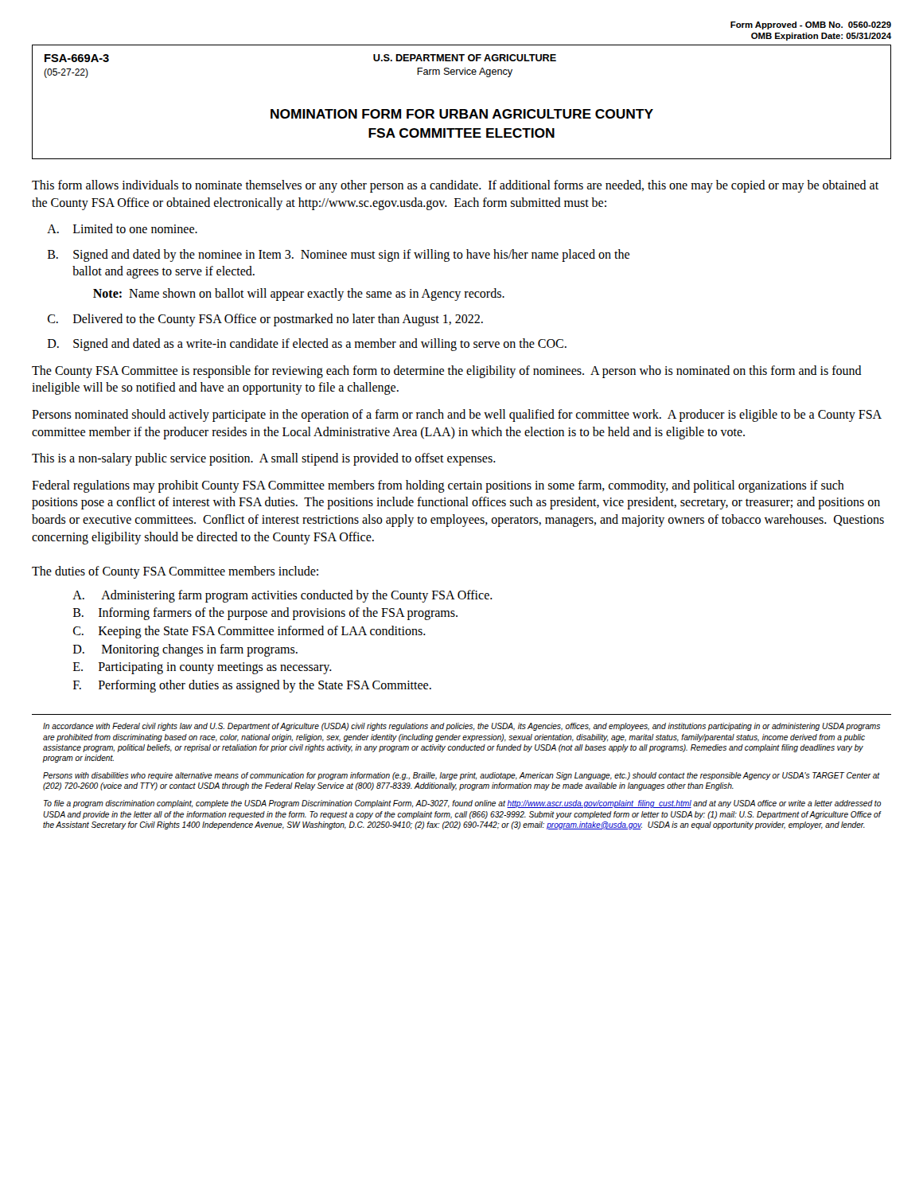Form Approved - OMB No. 0560-0229
OMB Expiration Date: 05/31/2024
FSA-669A-3 (05-27-22)
U.S. DEPARTMENT OF AGRICULTURE
Farm Service Agency
NOMINATION FORM FOR URBAN AGRICULTURE COUNTY
FSA COMMITTEE ELECTION
This form allows individuals to nominate themselves or any other person as a candidate. If additional forms are needed, this one may be copied or may be obtained at the County FSA Office or obtained electronically at http://www.sc.egov.usda.gov. Each form submitted must be:
A. Limited to one nominee.
B. Signed and dated by the nominee in Item 3. Nominee must sign if willing to have his/her name placed on the
ballot and agrees to serve if elected.
Note: Name shown on ballot will appear exactly the same as in Agency records.
C. Delivered to the County FSA Office or postmarked no later than August 1, 2022.
D. Signed and dated as a write-in candidate if elected as a member and willing to serve on the COC.
The County FSA Committee is responsible for reviewing each form to determine the eligibility of nominees. A person who is nominated on this form and is found ineligible will be so notified and have an opportunity to file a challenge.
Persons nominated should actively participate in the operation of a farm or ranch and be well qualified for committee work. A producer is eligible to be a County FSA committee member if the producer resides in the Local Administrative Area (LAA) in which the election is to be held and is eligible to vote.
This is a non-salary public service position. A small stipend is provided to offset expenses.
Federal regulations may prohibit County FSA Committee members from holding certain positions in some farm, commodity, and political organizations if such positions pose a conflict of interest with FSA duties. The positions include functional offices such as president, vice president, secretary, or treasurer; and positions on boards or executive committees. Conflict of interest restrictions also apply to employees, operators, managers, and majority owners of tobacco warehouses. Questions concerning eligibility should be directed to the County FSA Office.
The duties of County FSA Committee members include:
A. Administering farm program activities conducted by the County FSA Office.
B. Informing farmers of the purpose and provisions of the FSA programs.
C. Keeping the State FSA Committee informed of LAA conditions.
D. Monitoring changes in farm programs.
E. Participating in county meetings as necessary.
F. Performing other duties as assigned by the State FSA Committee.
In accordance with Federal civil rights law and U.S. Department of Agriculture (USDA) civil rights regulations and policies, the USDA, its Agencies, offices, and employees, and institutions participating in or administering USDA programs are prohibited from discriminating based on race, color, national origin, religion, sex, gender identity (including gender expression), sexual orientation, disability, age, marital status, family/parental status, income derived from a public assistance program, political beliefs, or reprisal or retaliation for prior civil rights activity, in any program or activity conducted or funded by USDA (not all bases apply to all programs). Remedies and complaint filing deadlines vary by program or incident.
Persons with disabilities who require alternative means of communication for program information (e.g., Braille, large print, audiotape, American Sign Language, etc.) should contact the responsible Agency or USDA's TARGET Center at (202) 720-2600 (voice and TTY) or contact USDA through the Federal Relay Service at (800) 877-8339. Additionally, program information may be made available in languages other than English.
To file a program discrimination complaint, complete the USDA Program Discrimination Complaint Form, AD-3027, found online at http://www.ascr.usda.gov/complaint_filing_cust.html and at any USDA office or write a letter addressed to USDA and provide in the letter all of the information requested in the form. To request a copy of the complaint form, call (866) 632-9992. Submit your completed form or letter to USDA by: (1) mail: U.S. Department of Agriculture Office of the Assistant Secretary for Civil Rights 1400 Independence Avenue, SW Washington, D.C. 20250-9410; (2) fax: (202) 690-7442; or (3) email: program.intake@usda.gov. USDA is an equal opportunity provider, employer, and lender.